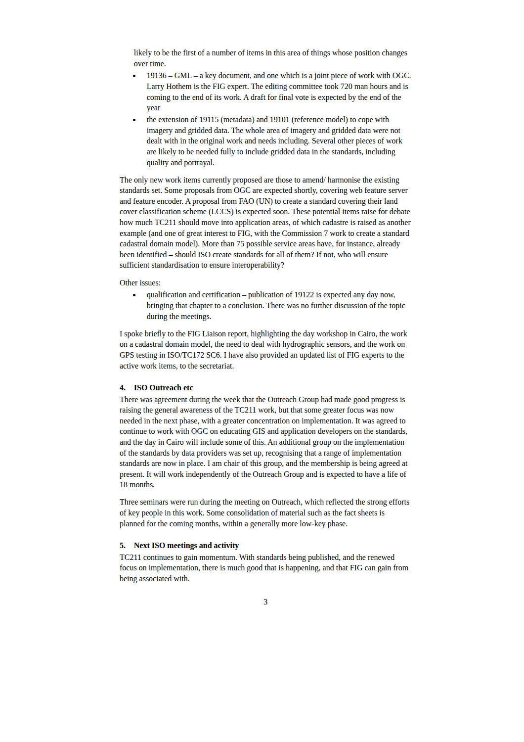likely to be the first of a number of items in this area of things whose position changes over time.
19136 – GML – a key document, and one which is a joint piece of work with OGC. Larry Hothem is the FIG expert. The editing committee took 720 man hours and is coming to the end of its work. A draft for final vote is expected by the end of the year
the extension of 19115 (metadata) and 19101 (reference model) to cope with imagery and gridded data. The whole area of imagery and gridded data were not dealt with in the original work and needs including. Several other pieces of work are likely to be needed fully to include gridded data in the standards, including quality and portrayal.
The only new work items currently proposed are those to amend/ harmonise the existing standards set. Some proposals from OGC are expected shortly, covering web feature server and feature encoder. A proposal from FAO (UN) to create a standard covering their land cover classification scheme (LCCS) is expected soon. These potential items raise for debate how much TC211 should move into application areas, of which cadastre is raised as another example (and one of great interest to FIG, with the Commission 7 work to create a standard cadastral domain model). More than 75 possible service areas have, for instance, already been identified – should ISO create standards for all of them? If not, who will ensure sufficient standardisation to ensure interoperability?
Other issues:
qualification and certification – publication of 19122 is expected any day now, bringing that chapter to a conclusion. There was no further discussion of the topic during the meetings.
I spoke briefly to the FIG Liaison report, highlighting the day workshop in Cairo, the work on a cadastral domain model, the need to deal with hydrographic sensors, and the work on GPS testing in ISO/TC172 SC6. I have also provided an updated list of FIG experts to the active work items, to the secretariat.
4. ISO Outreach etc
There was agreement during the week that the Outreach Group had made good progress is raising the general awareness of the TC211 work, but that some greater focus was now needed in the next phase, with a greater concentration on implementation. It was agreed to continue to work with OGC on educating GIS and application developers on the standards, and the day in Cairo will include some of this. An additional group on the implementation of the standards by data providers was set up, recognising that a range of implementation standards are now in place. I am chair of this group, and the membership is being agreed at present. It will work independently of the Outreach Group and is expected to have a life of 18 months.
Three seminars were run during the meeting on Outreach, which reflected the strong efforts of key people in this work. Some consolidation of material such as the fact sheets is planned for the coming months, within a generally more low-key phase.
5. Next ISO meetings and activity
TC211 continues to gain momentum. With standards being published, and the renewed focus on implementation, there is much good that is happening, and that FIG can gain from being associated with.
3